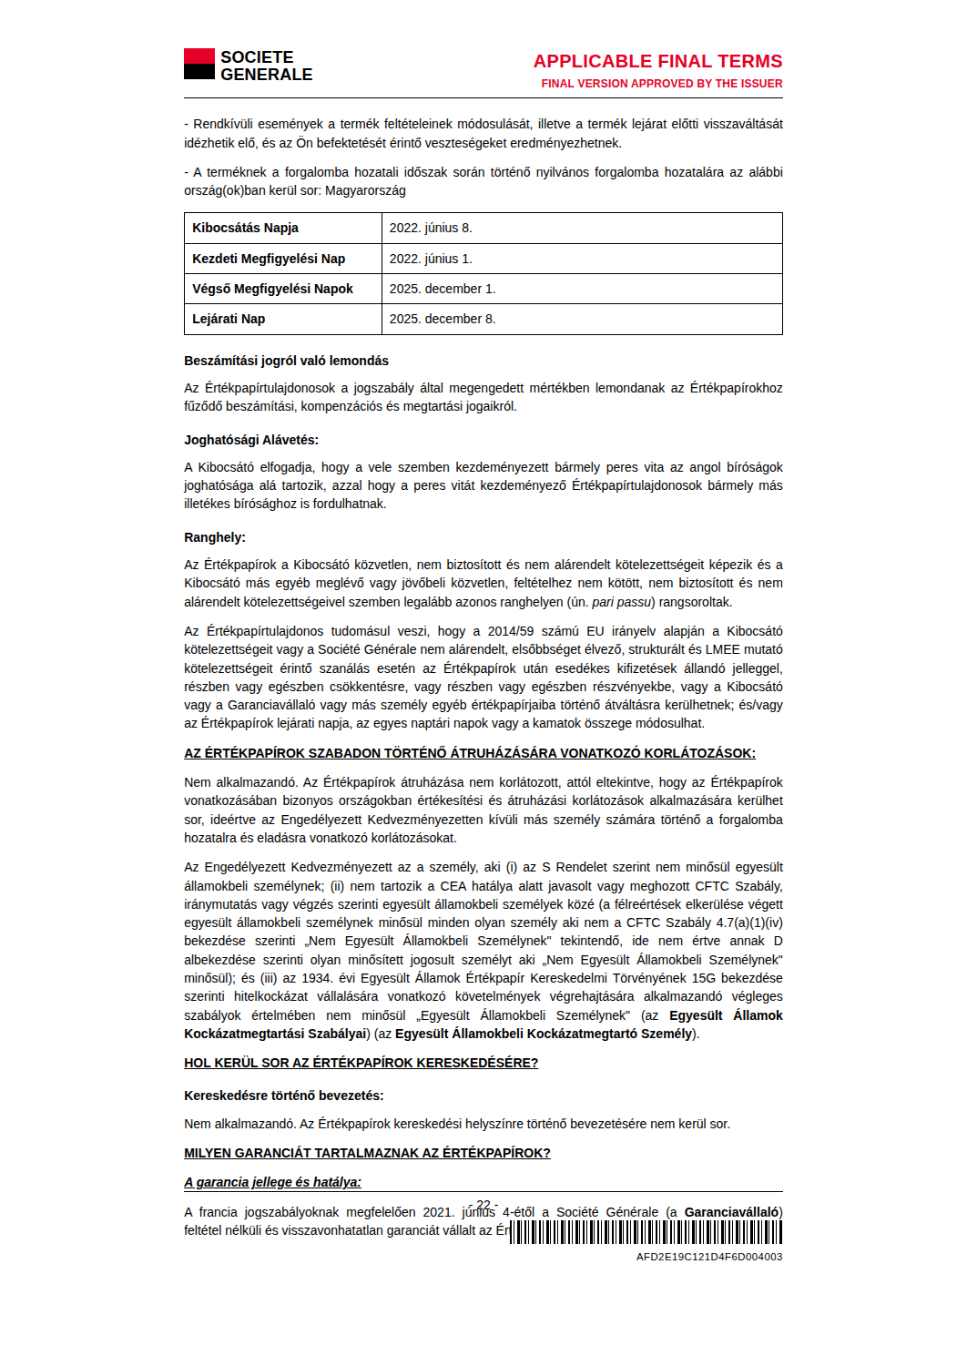SOCIETE
GENERALE
APPLICABLE FINAL TERMS
FINAL VERSION APPROVED BY THE ISSUER
- Rendkívüli események a termék feltételeinek módosulását, illetve a termék lejárat előtti visszaváltását idézhetik elő, és az Ön befektetését érintő veszteségeket eredményezhetnek.
- A terméknek a forgalomba hozatali időszak során történő nyilvános forgalomba hozatalára az alábbi ország(ok)ban kerül sor: Magyarország
| Kibocsátás Napja | 2022. június 8. |
| Kezdeti Megfigyelési Nap | 2022. június 1. |
| Végső Megfigyelési Napok | 2025. december 1. |
| Lejárati Nap | 2025. december 8. |
Beszámítási jogról való lemondás
Az Értékpapírtulajdonosok a jogszabály által megengedett mértékben lemondanak az Értékpapírokhoz fűződő beszámítási, kompenzációs és megtartási jogaikról.
Joghatósági Alávetés:
A Kibocsátó elfogadja, hogy a vele szemben kezdeményezett bármely peres vita az angol bíróságok joghatósága alá tartozik, azzal hogy a peres vitát kezdeményező Értékpapírtulajdonosok bármely más illetékes bírósághoz is fordulhatnak.
Ranghely:
Az Értékpapírok a Kibocsátó közvetlen, nem biztosított és nem alárendelt kötelezettségeit képezik és a Kibocsátó más egyéb meglévő vagy jövőbeli közvetlen, feltételhez nem kötött, nem biztosított és nem alárendelt kötelezettségeivel szemben legalább azonos ranghelyen (ún. pari passu) rangsoroltak.
Az Értékpapírtulajdonos tudomásul veszi, hogy a 2014/59 számú EU irányelv alapján a Kibocsátó kötelezettségeit vagy a Société Générale nem alárendelt, elsőbbséget élvező, strukturált és LMEE mutató kötelezettségeit érintő szanálás esetén az Értékpapírok után esedékes kifizetések állandó jelleggel, részben vagy egészben csökkentésre, vagy részben vagy egészben részvényekbe, vagy a Kibocsátó vagy a Garanciavállaló vagy más személy egyéb értékpapírjaiba történő átváltásra kerülhetnek; és/vagy az Értékpapírok lejárati napja, az egyes naptári napok vagy a kamatok összege módosulhat.
AZ ÉRTÉKPAPÍROK SZABADON TÖRTÉNŐ ÁTRUHÁZÁSÁRA VONATKOZÓ KORLÁTOZÁSOK:
Nem alkalmazandó. Az Értékpapírok átruházása nem korlátozott, attól eltekintve, hogy az Értékpapírok vonatkozásában bizonyos országokban értékesítési és átruházási korlátozások alkalmazására kerülhet sor, ideértve az Engedélyezett Kedvezményezetten kívüli más személy számára történő a forgalomba hozatalra és eladásra vonatkozó korlátozásokat.
Az Engedélyezett Kedvezményezett az a személy, aki (i) az S Rendelet szerint nem minősül egyesült államokbeli személynek; (ii) nem tartozik a CEA hatálya alatt javasolt vagy meghozott CFTC Szabály, iránymutatás vagy végzés szerinti egyesült államokbeli személyek közé (a félreértések elkerülése végett egyesült államokbeli személynek minősül minden olyan személy aki nem a CFTC Szabály 4.7(a)(1)(iv) bekezdése szerinti „Nem Egyesült Államokbeli Személynek" tekintendő, ide nem értve annak D albekezdése szerinti olyan minősített jogosult személyt aki „Nem Egyesült Államokbeli Személynek" minősül); és (iii) az 1934. évi Egyesült Államok Értékpapír Kereskedelmi Törvényének 15G bekezdése szerinti hitelkockázat vállalására vonatkozó követelmények végrehajtására alkalmazandó végleges szabályok értelmében nem minősül „Egyesült Államokbeli Személynek" (az Egyesült Államok Kockázatmegtartási Szabályai) (az Egyesült Államokbeli Kockázatmegtartó Személy).
HOL KERÜL SOR AZ ÉRTÉKPAPÍROK KERESKEDÉSÉRE?
Kereskedésre történő bevezetés:
Nem alkalmazandó. Az Értékpapírok kereskedési helyszínre történő bevezetésére nem kerül sor.
MILYEN GARANCIÁT TARTALMAZNAK AZ ÉRTÉKPAPÍROK?
A garancia jellege és hatálya:
A francia jogszabályoknak megfelelően 2021. június 4-étől a Société Générale (a Garanciavállaló) feltétel nélküli és visszavonhatatlan garanciát vállalt az Értékpapírokra (a Garancia).
- 22 -
AFD2E19C121D4F6D004003